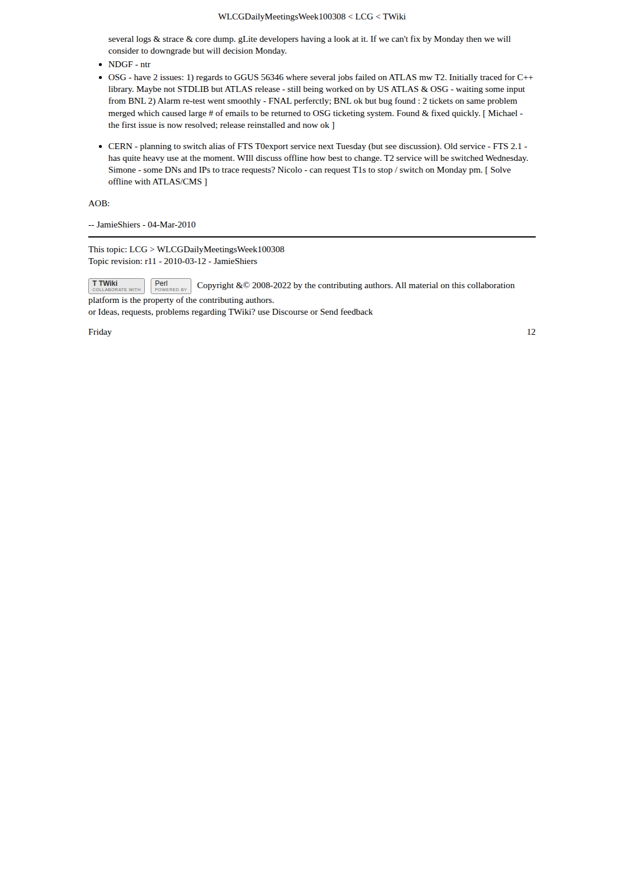WLCGDailyMeetingsWeek100308 < LCG < TWiki
several logs & strace & core dump. gLite developers having a look at it. If we can't fix by Monday then we will consider to downgrade but will decision Monday.
NDGF - ntr
OSG - have 2 issues: 1) regards to GGUS 56346 where several jobs failed on ATLAS mw T2. Initially traced for C++ library. Maybe not STDLIB but ATLAS release - still being worked on by US ATLAS & OSG - waiting some input from BNL 2) Alarm re-test went smoothly - FNAL perferctly; BNL ok but bug found : 2 tickets on same problem merged which caused large # of emails to be returned to OSG ticketing system. Found & fixed quickly. [ Michael - the first issue is now resolved; release reinstalled and now ok ]
CERN - planning to switch alias of FTS T0export service next Tuesday (but see discussion). Old service - FTS 2.1 - has quite heavy use at the moment. WIll discuss offline how best to change. T2 service will be switched Wednesday. Simone - some DNs and IPs to trace requests? Nicolo - can request T1s to stop / switch on Monday pm. [ Solve offline with ATLAS/CMS ]
AOB:
-- JamieShiers - 04-Mar-2010
This topic: LCG > WLCGDailyMeetingsWeek100308
Topic revision: r11 - 2010-03-12 - JamieShiers
T TWikicollaborate with Perlpowered by Copyright &© 2008-2022 by the contributing authors. All material on this collaboration platform is the property of the contributing authors.
or Ideas, requests, problems regarding TWiki? use Discourse or Send feedback
Friday 12